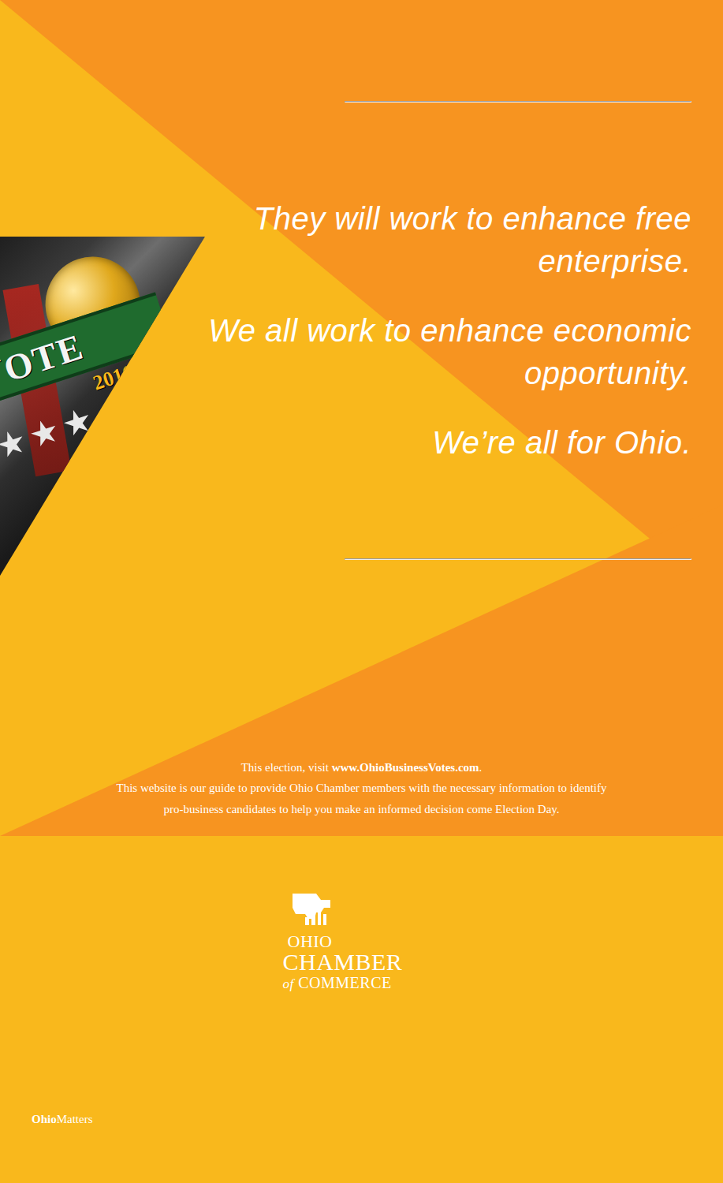VOTE
2016
They will work to enhance free enterprise.
We all work to enhance economic opportunity.
We’re all for Ohio.
This election, visit www.OhioBusinessVotes.com.
This website is our guide to provide Ohio Chamber members with the necessary information to identify pro-business candidates to help you make an informed decision come Election Day.
OHIO CHAMBER of COMMERCE
Ohio Matters